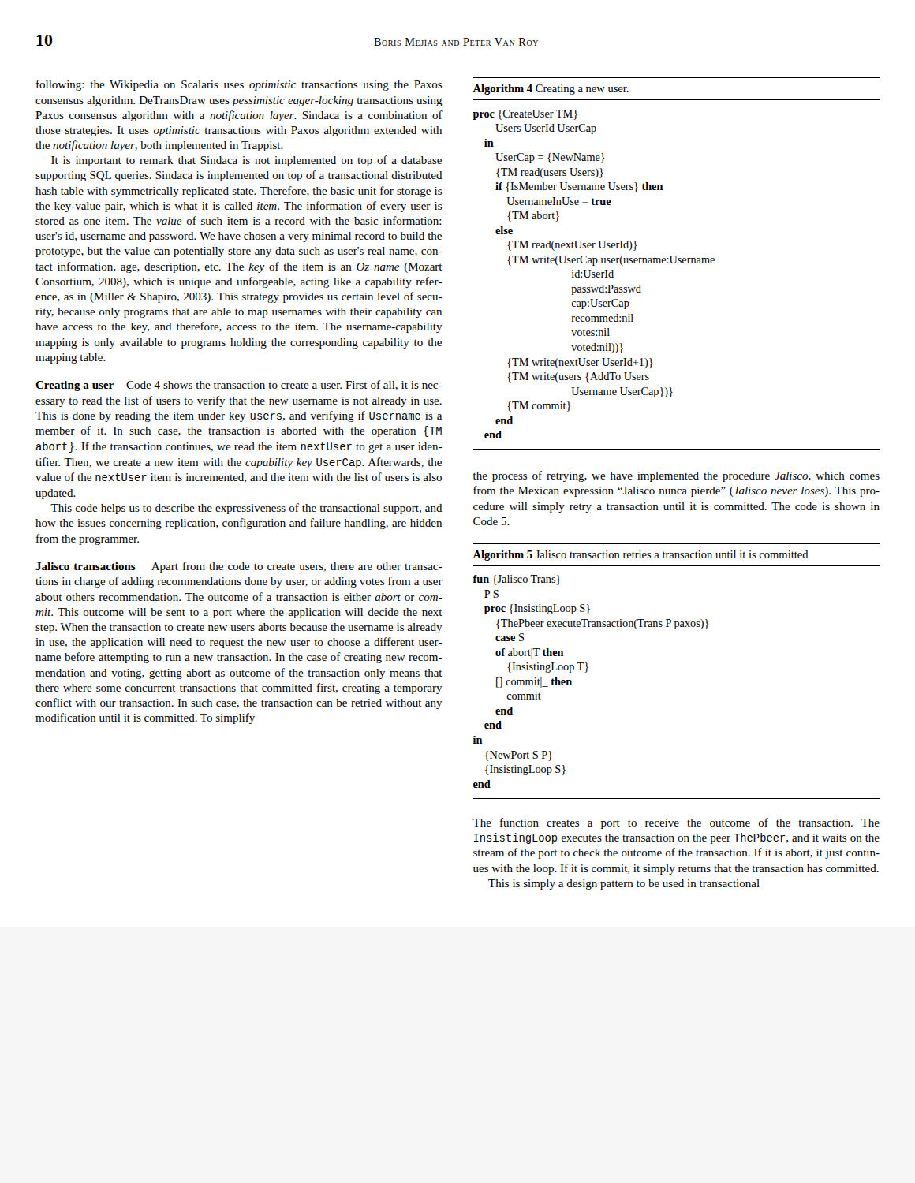10
Boris Mejías and Peter Van Roy
following: the Wikipedia on Scalaris uses optimistic transactions using the Paxos consensus algorithm. DeTransDraw uses pessimistic eager-locking transactions using Paxos consensus algorithm with a notification layer. Sindaca is a combination of those strategies. It uses optimistic transactions with Paxos algorithm extended with the notification layer, both implemented in Trappist.
It is important to remark that Sindaca is not implemented on top of a database supporting SQL queries. Sindaca is implemented on top of a transactional distributed hash table with symmetrically replicated state. Therefore, the basic unit for storage is the key-value pair, which is what it is called item. The information of every user is stored as one item. The value of such item is a record with the basic information: user's id, username and password. We have chosen a very minimal record to build the prototype, but the value can potentially store any data such as user's real name, contact information, age, description, etc. The key of the item is an Oz name (Mozart Consortium, 2008), which is unique and unforgeable, acting like a capability reference, as in (Miller & Shapiro, 2003). This strategy provides us certain level of security, because only programs that are able to map usernames with their capability can have access to the key, and therefore, access to the item. The username-capability mapping is only available to programs holding the corresponding capability to the mapping table.
Creating a user Code 4 shows the transaction to create a user. First of all, it is necessary to read the list of users to verify that the new username is not already in use. This is done by reading the item under key users, and verifying if Username is a member of it. In such case, the transaction is aborted with the operation {TM abort}. If the transaction continues, we read the item nextUser to get a user identifier. Then, we create a new item with the capability key UserCap. Afterwards, the value of the nextUser item is incremented, and the item with the list of users is also updated.
This code helps us to describe the expressiveness of the transactional support, and how the issues concerning replication, configuration and failure handling, are hidden from the programmer.
Jalisco transactions Apart from the code to create users, there are other transactions in charge of adding recommendations done by user, or adding votes from a user about others recommendation. The outcome of a transaction is either abort or commit. This outcome will be sent to a port where the application will decide the next step. When the transaction to create new users aborts because the username is already in use, the application will need to request the new user to choose a different username before attempting to run a new transaction. In the case of creating new recommendation and voting, getting abort as outcome of the transaction only means that there where some concurrent transactions that committed first, creating a temporary conflict with our transaction. In such case, the transaction can be retried without any modification until it is committed. To simplify
Algorithm 4 Creating a new user.
proc {CreateUser TM}
        Users UserId UserCap
    in
        UserCap = {NewName}
        {TM read(users Users)}
        if {IsMember Username Users} then
            UsernameInUse = true
            {TM abort}
        else
            {TM read(nextUser UserId)}
            {TM write(UserCap user(username:Username
                                   id:UserId
                                   passwd:Passwd
                                   cap:UserCap
                                   recommed:nil
                                   votes:nil
                                   voted:nil))}
            {TM write(nextUser UserId+1)}
            {TM write(users {AddTo Users
                                   Username UserCap})}
            {TM commit}
        end
    end
the process of retrying, we have implemented the procedure Jalisco, which comes from the Mexican expression “Jalisco nunca pierde” (Jalisco never loses). This procedure will simply retry a transaction until it is committed. The code is shown in Code 5.
Algorithm 5 Jalisco transaction retries a transaction until it is committed
fun {Jalisco Trans}
    P S
    proc {InsistingLoop S}
        {ThePbeer executeTransaction(Trans P paxos)}
        case S
        of abort|T then
            {InsistingLoop T}
        [] commit|_ then
            commit
        end
    end
in
    {NewPort S P}
    {InsistingLoop S}
end
The function creates a port to receive the outcome of the transaction. The InsistingLoop executes the transaction on the peer ThePbeer, and it waits on the stream of the port to check the outcome of the transaction. If it is abort, it just continues with the loop. If it is commit, it simply returns that the transaction has committed.
This is simply a design pattern to be used in transactional